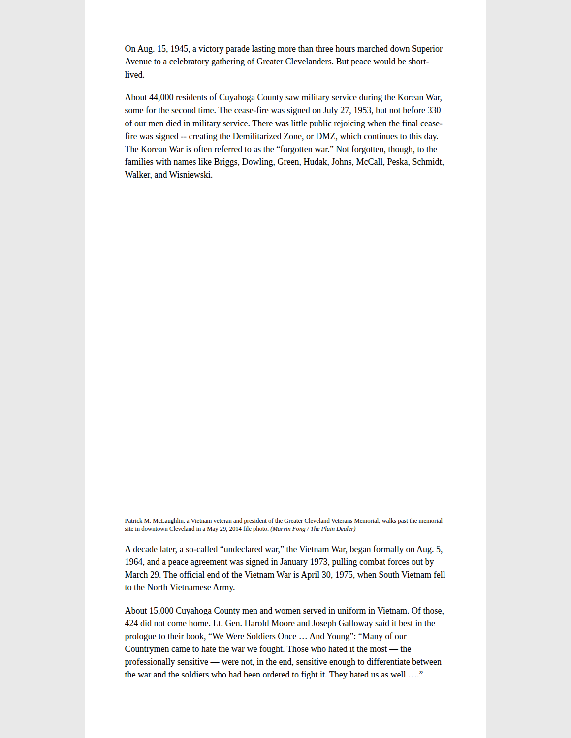On Aug. 15, 1945, a victory parade lasting more than three hours marched down Superior Avenue to a celebratory gathering of Greater Clevelanders. But peace would be short-lived.
About 44,000 residents of Cuyahoga County saw military service during the Korean War, some for the second time. The cease-fire was signed on July 27, 1953, but not before 330 of our men died in military service. There was little public rejoicing when the final cease-fire was signed -- creating the Demilitarized Zone, or DMZ, which continues to this day. The Korean War is often referred to as the “forgotten war.” Not forgotten, though, to the families with names like Briggs, Dowling, Green, Hudak, Johns, McCall, Peska, Schmidt, Walker, and Wisniewski.
Patrick M. McLaughlin, a Vietnam veteran and president of the Greater Cleveland Veterans Memorial, walks past the memorial site in downtown Cleveland in a May 29, 2014 file photo. (Marvin Fong / The Plain Dealer)
A decade later, a so-called “undeclared war,” the Vietnam War, began formally on Aug. 5, 1964, and a peace agreement was signed in January 1973, pulling combat forces out by March 29. The official end of the Vietnam War is April 30, 1975, when South Vietnam fell to the North Vietnamese Army.
About 15,000 Cuyahoga County men and women served in uniform in Vietnam. Of those, 424 did not come home. Lt. Gen. Harold Moore and Joseph Galloway said it best in the prologue to their book, “We Were Soldiers Once … And Young”: “Many of our Countrymen came to hate the war we fought. Those who hated it the most — the professionally sensitive — were not, in the end, sensitive enough to differentiate between the war and the soldiers who had been ordered to fight it. They hated us as well ….”